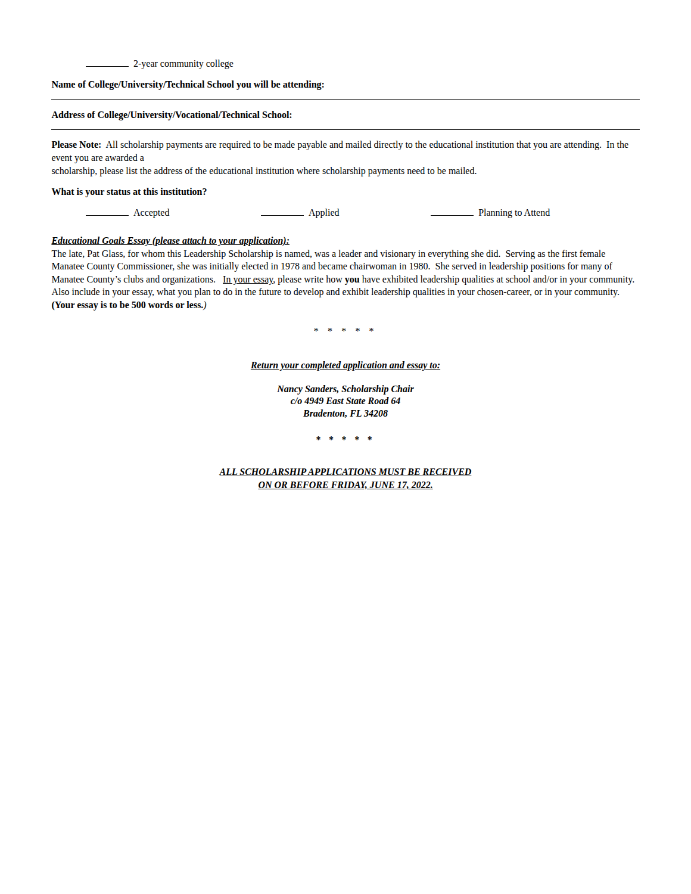2-year community college
Name of College/University/Technical School you will be attending:
Address of College/University/Vocational/Technical School:
Please Note: All scholarship payments are required to be made payable and mailed directly to the educational institution that you are attending. In the event you are awarded a
scholarship, please list the address of the educational institution where scholarship payments need to be mailed.
What is your status at this institution?
Accepted Applied Planning to Attend
Educational Goals Essay (please attach to your application):
The late, Pat Glass, for whom this Leadership Scholarship is named, was a leader and visionary in everything she did. Serving as the first female Manatee County Commissioner, she was initially elected in 1978 and became chairwoman in 1980. She served in leadership positions for many of Manatee County’s clubs and organizations. In your essay, please write how you have exhibited leadership qualities at school and/or in your community. Also include in your essay, what you plan to do in the future to develop and exhibit leadership qualities in your chosen-career, or in your community. (Your essay is to be 500 words or less.)
* * * * *
Return your completed application and essay to:
Nancy Sanders, Scholarship Chair
c/o 4949 East State Road 64
Bradenton, FL 34208
* * * * *
ALL SCHOLARSHIP APPLICATIONS MUST BE RECEIVED
ON OR BEFORE FRIDAY, JUNE 17, 2022.